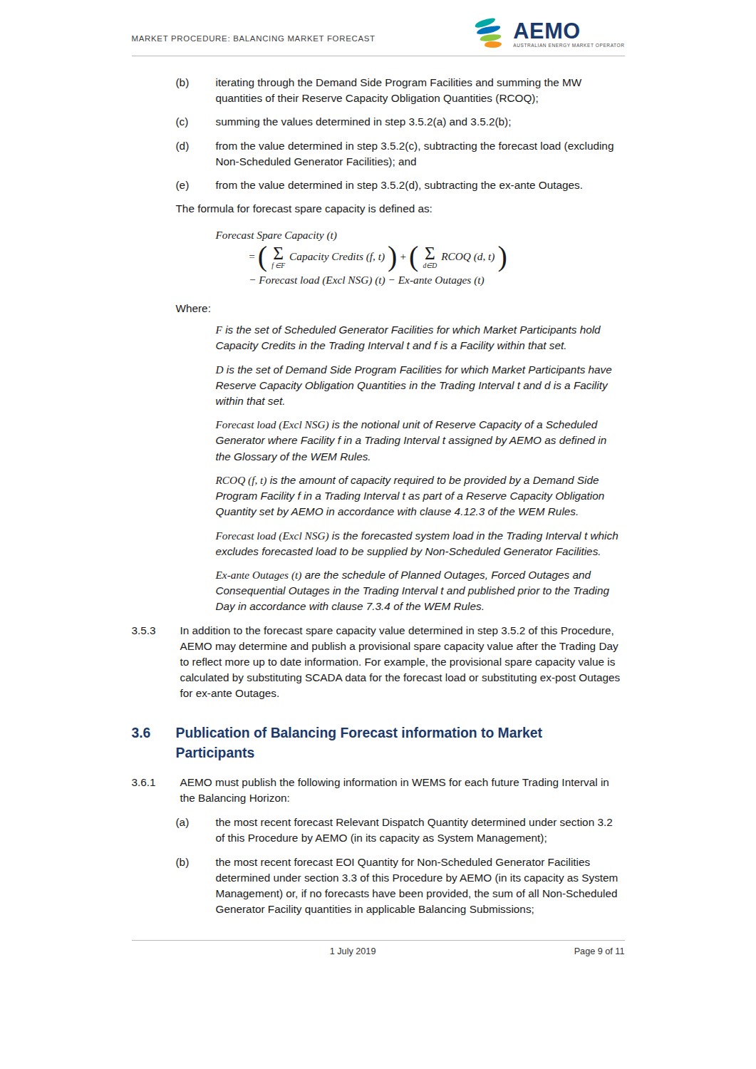Market Procedure: Balancing Market Forecast
AEMO
Australian Energy Market Operator
(b)
iterating through the Demand Side Program Facilities and summing the MW quantities of their Reserve Capacity Obligation Quantities (RCOQ);
(c)
summing the values determined in step 3.5.2(a) and 3.5.2(b);
(d)
from the value determined in step 3.5.2(c), subtracting the forecast load (excluding Non-Scheduled Generator Facilities); and
(e)
from the value determined in step 3.5.2(d), subtracting the ex-ante Outages.
The formula for forecast spare capacity is defined as:
Forecast Spare Capacity (t)
= ( Σf ∈F Capacity Credits (f, t) ) + ( Σd∈D RCOQ (d, t) )
− Forecast load (Excl NSG) (t) − Ex-ante Outages (t)
Where:
F is the set of Scheduled Generator Facilities for which Market Participants hold Capacity Credits in the Trading Interval t and f is a Facility within that set.
D is the set of Demand Side Program Facilities for which Market Participants have Reserve Capacity Obligation Quantities in the Trading Interval t and d is a Facility within that set.
Forecast load (Excl NSG) is the notional unit of Reserve Capacity of a Scheduled Generator where Facility f in a Trading Interval t assigned by AEMO as defined in the Glossary of the WEM Rules.
RCOQ (f, t) is the amount of capacity required to be provided by a Demand Side Program Facility f in a Trading Interval t as part of a Reserve Capacity Obligation Quantity set by AEMO in accordance with clause 4.12.3 of the WEM Rules.
Forecast load (Excl NSG) is the forecasted system load in the Trading Interval t which excludes forecasted load to be supplied by Non-Scheduled Generator Facilities.
Ex-ante Outages (t) are the schedule of Planned Outages, Forced Outages and Consequential Outages in the Trading Interval t and published prior to the Trading Day in accordance with clause 7.3.4 of the WEM Rules.
3.5.3
In addition to the forecast spare capacity value determined in step 3.5.2 of this Procedure, AEMO may determine and publish a provisional spare capacity value after the Trading Day to reflect more up to date information. For example, the provisional spare capacity value is calculated by substituting SCADA data for the forecast load or substituting ex-post Outages for ex-ante Outages.
3.6 Publication of Balancing Forecast information to Market Participants
3.6.1
AEMO must publish the following information in WEMS for each future Trading Interval in the Balancing Horizon:
(a)
the most recent forecast Relevant Dispatch Quantity determined under section 3.2 of this Procedure by AEMO (in its capacity as System Management);
(b)
the most recent forecast EOI Quantity for Non-Scheduled Generator Facilities determined under section 3.3 of this Procedure by AEMO (in its capacity as System Management) or, if no forecasts have been provided, the sum of all Non-Scheduled Generator Facility quantities in applicable Balancing Submissions;
1 July 2019
Page 9 of 11